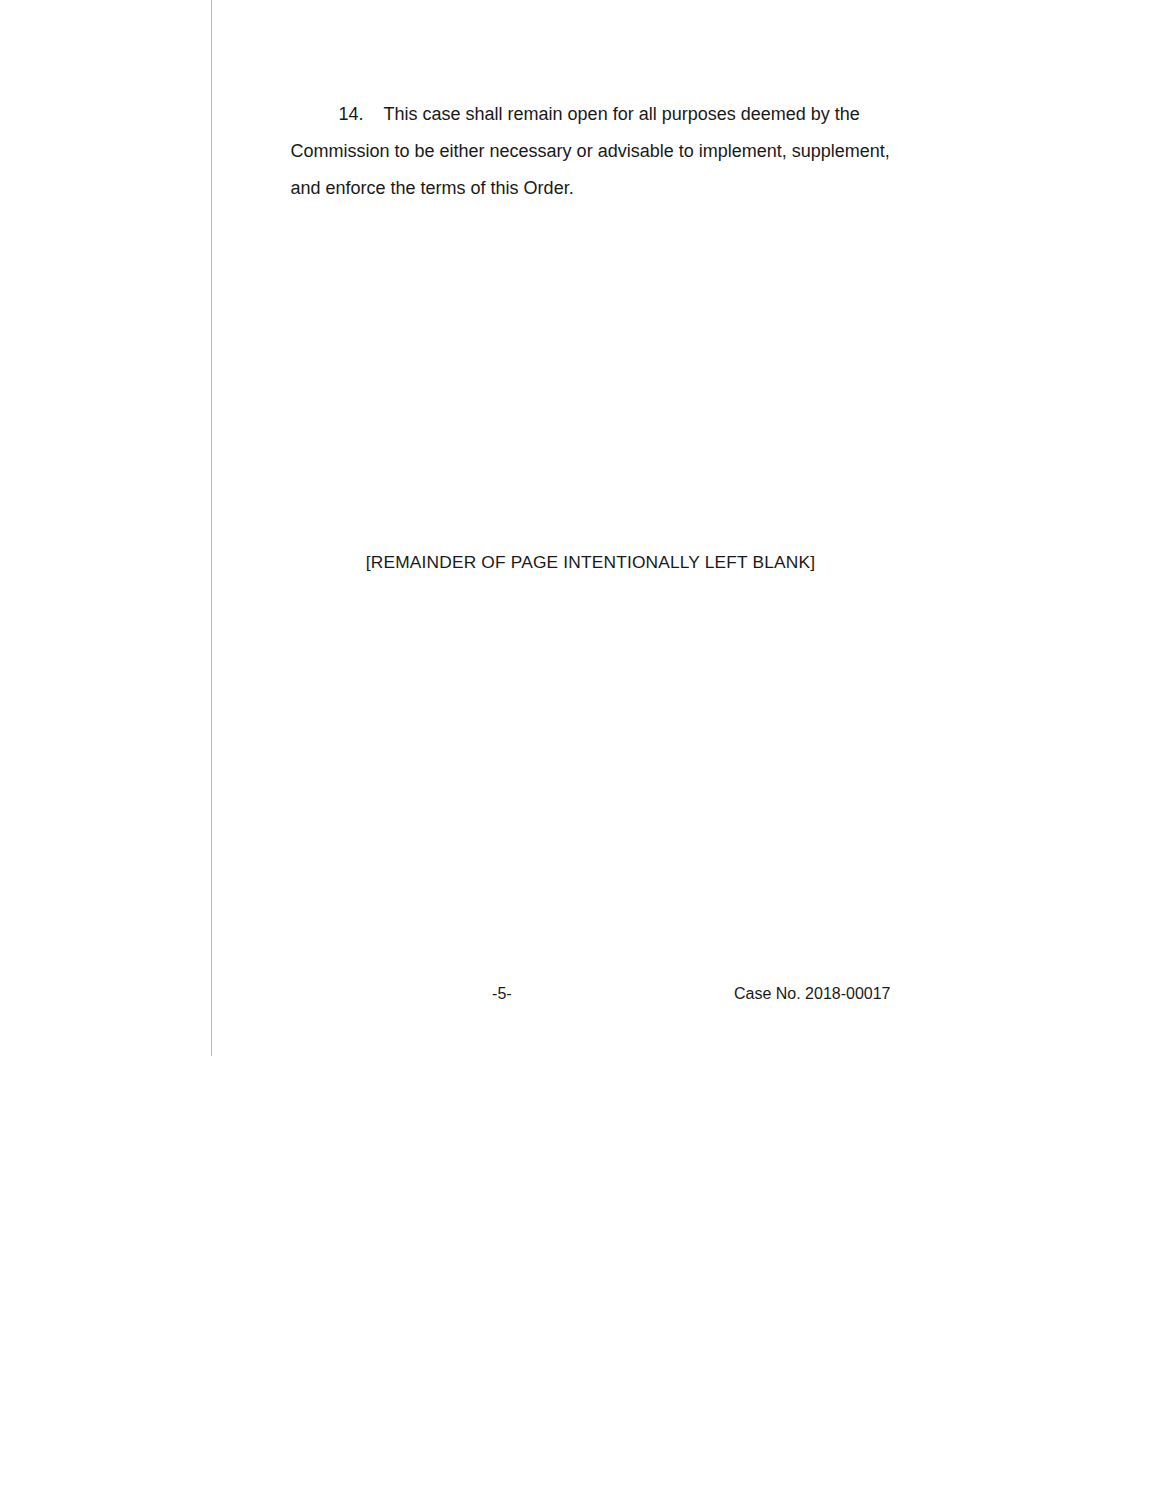14. This case shall remain open for all purposes deemed by the Commission to be either necessary or advisable to implement, supplement, and enforce the terms of this Order.
[REMAINDER OF PAGE INTENTIONALLY LEFT BLANK]
-5- Case No. 2018-00017